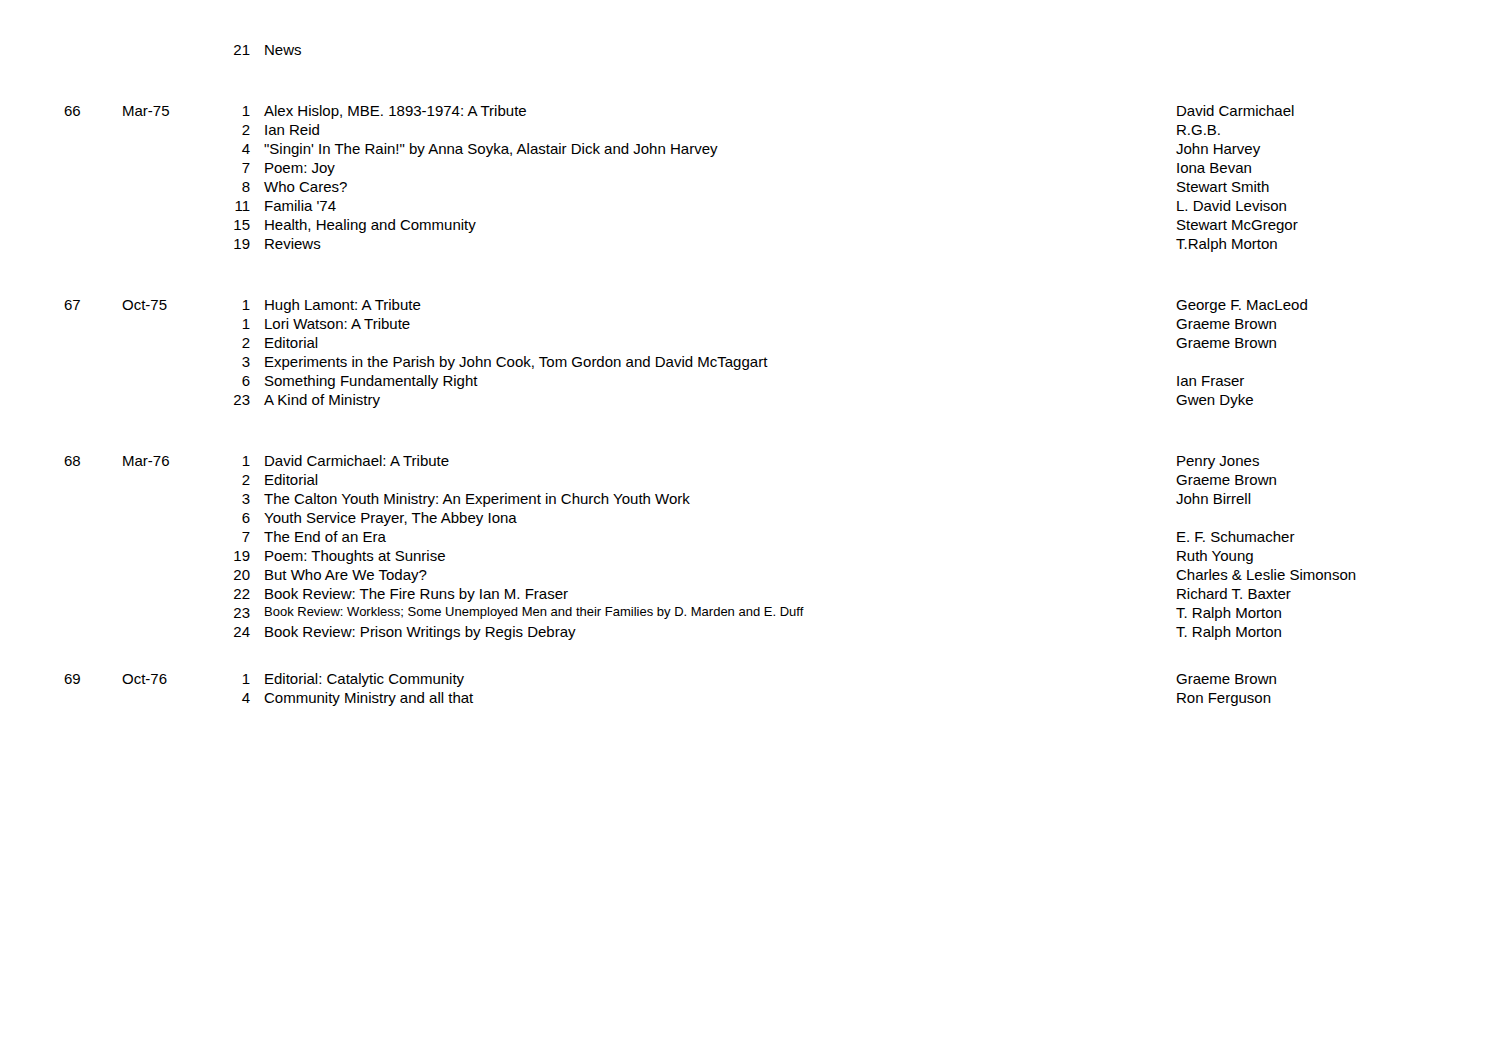| | | 21 | News | |
| 66 | Mar-75 | 1 | Alex Hislop, MBE. 1893-1974: A Tribute | David Carmichael |
| | | 2 | Ian Reid | R.G.B. |
| | | 4 | "Singin' In The Rain!" by Anna Soyka, Alastair Dick and John Harvey | John Harvey |
| | | 7 | Poem: Joy | Iona Bevan |
| | | 8 | Who Cares? | Stewart Smith |
| | | 11 | Familia '74 | L. David Levison |
| | | 15 | Health, Healing and Community | Stewart McGregor |
| | | 19 | Reviews | T.Ralph Morton |
| 67 | Oct-75 | 1 | Hugh Lamont: A Tribute | George F. MacLeod |
| | | 1 | Lori Watson: A Tribute | Graeme Brown |
| | | 2 | Editorial | Graeme Brown |
| | | 3 | Experiments in the Parish by John Cook, Tom Gordon and David McTaggart | |
| | | 6 | Something Fundamentally Right | Ian Fraser |
| | | 23 | A Kind of Ministry | Gwen Dyke |
| 68 | Mar-76 | 1 | David Carmichael: A Tribute | Penry Jones |
| | | 2 | Editorial | Graeme Brown |
| | | 3 | The Calton Youth Ministry: An Experiment in Church Youth Work | John Birrell |
| | | 6 | Youth Service Prayer, The Abbey Iona | |
| | | 7 | The End of an Era | E. F. Schumacher |
| | | 19 | Poem: Thoughts at Sunrise | Ruth Young |
| | | 20 | But Who Are We Today? | Charles & Leslie Simonson |
| | | 22 | Book Review: The Fire Runs by Ian M. Fraser | Richard T. Baxter |
| | | 23 | Book Review: Workless; Some Unemployed Men and their Families by D. Marden and E. Duff | T. Ralph Morton |
| | | 24 | Book Review: Prison Writings by Regis Debray | T. Ralph Morton |
| 69 | Oct-76 | 1 | Editorial: Catalytic Community | Graeme Brown |
| | | 4 | Community Ministry and all that | Ron Ferguson |